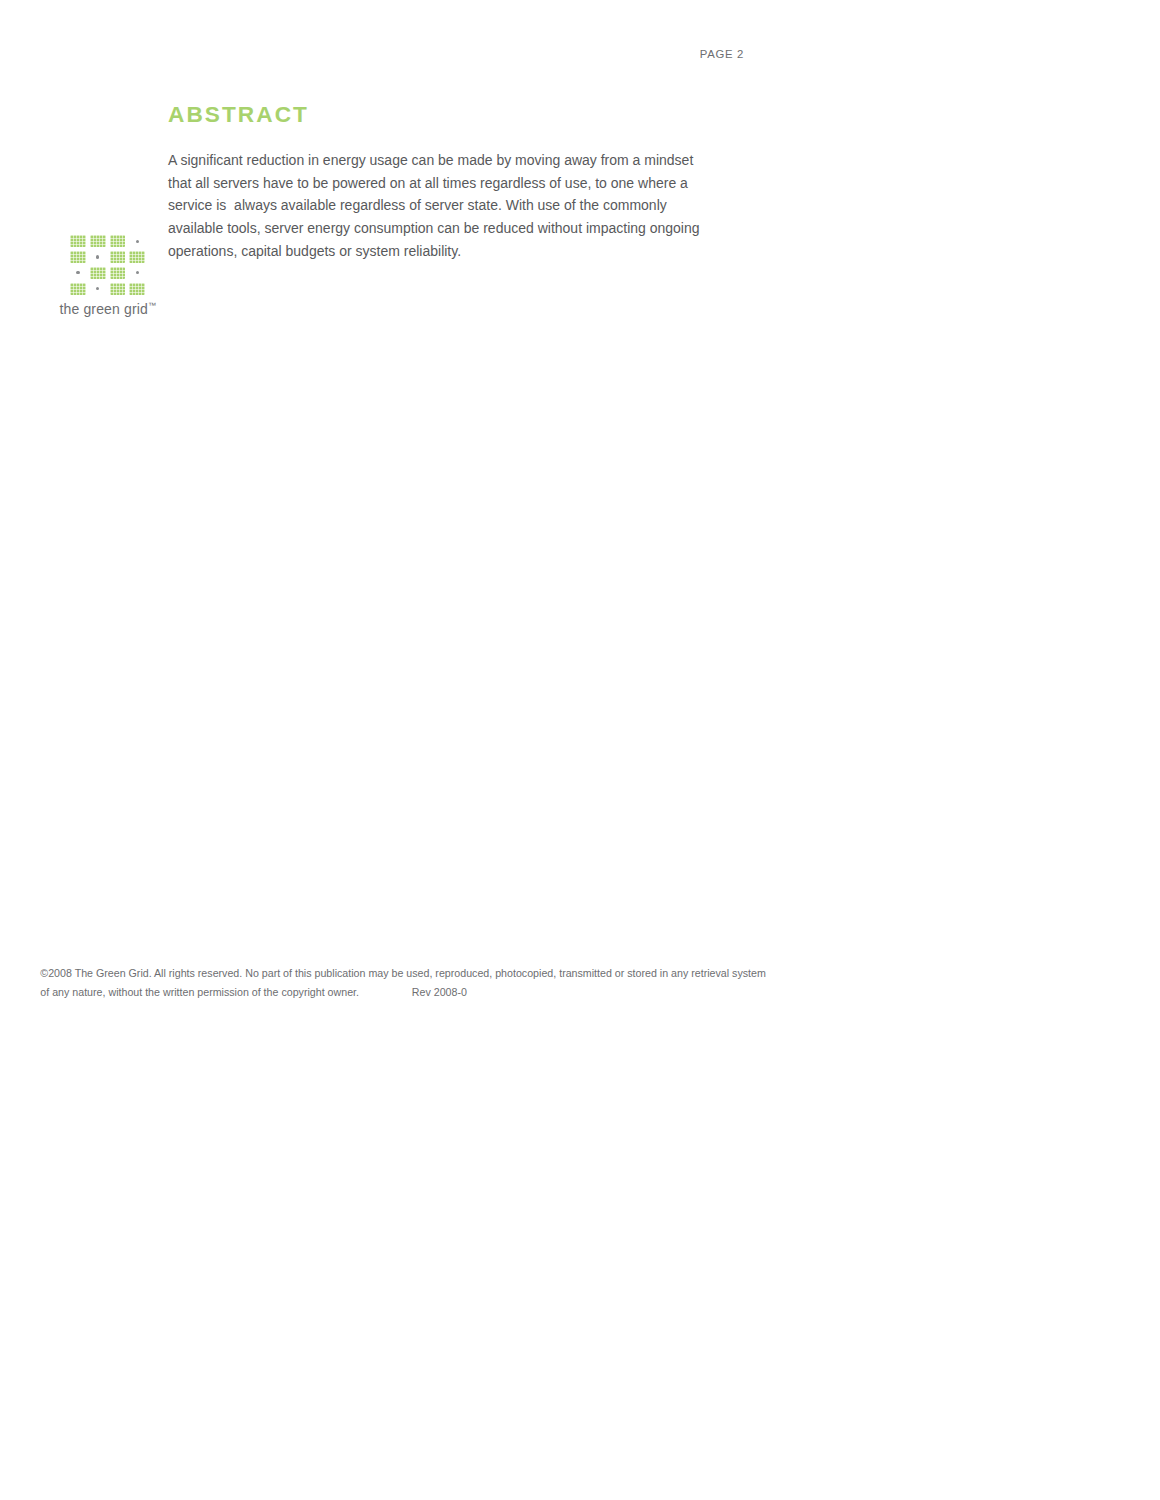PAGE 2
ABSTRACT
A significant reduction in energy usage can be made by moving away from a mindset that all servers have to be powered on at all times regardless of use, to one where a service is always available regardless of server state. With use of the commonly available tools, server energy consumption can be reduced without impacting ongoing operations, capital budgets or system reliability.
the green grid™
©2008 The Green Grid. All rights reserved. No part of this publication may be used, reproduced, photocopied, transmitted or stored in any retrieval system of any nature, without the written permission of the copyright owner.Rev 2008-0